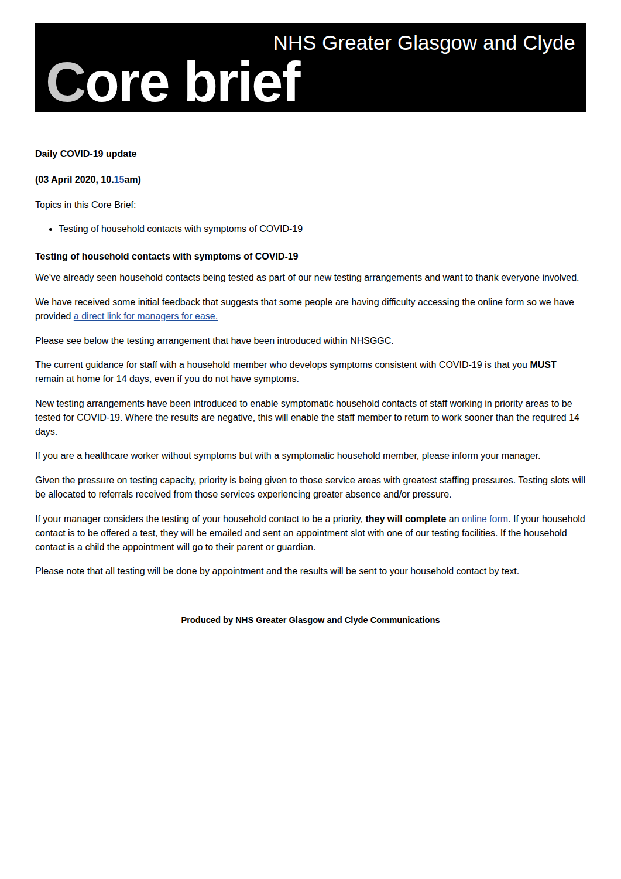NHS Greater Glasgow and Clyde
Core brief
Daily COVID-19 update
(03 April 2020, 10.15am)
Topics in this Core Brief:
Testing of household contacts with symptoms of COVID-19
Testing of household contacts with symptoms of COVID-19
We've already seen household contacts being tested as part of our new testing arrangements and want to thank everyone involved.
We have received some initial feedback that suggests that some people are having difficulty accessing the online form so we have provided a direct link for managers for ease.
Please see below the testing arrangement that have been introduced within NHSGGC.
The current guidance for staff with a household member who develops symptoms consistent with COVID-19 is that you MUST remain at home for 14 days, even if you do not have symptoms.
New testing arrangements have been introduced to enable symptomatic household contacts of staff working in priority areas to be tested for COVID-19. Where the results are negative, this will enable the staff member to return to work sooner than the required 14 days.
If you are a healthcare worker without symptoms but with a symptomatic household member, please inform your manager.
Given the pressure on testing capacity, priority is being given to those service areas with greatest staffing pressures. Testing slots will be allocated to referrals received from those services experiencing greater absence and/or pressure.
If your manager considers the testing of your household contact to be a priority, they will complete an online form. If your household contact is to be offered a test, they will be emailed and sent an appointment slot with one of our testing facilities. If the household contact is a child the appointment will go to their parent or guardian.
Please note that all testing will be done by appointment and the results will be sent to your household contact by text.
Produced by NHS Greater Glasgow and Clyde Communications